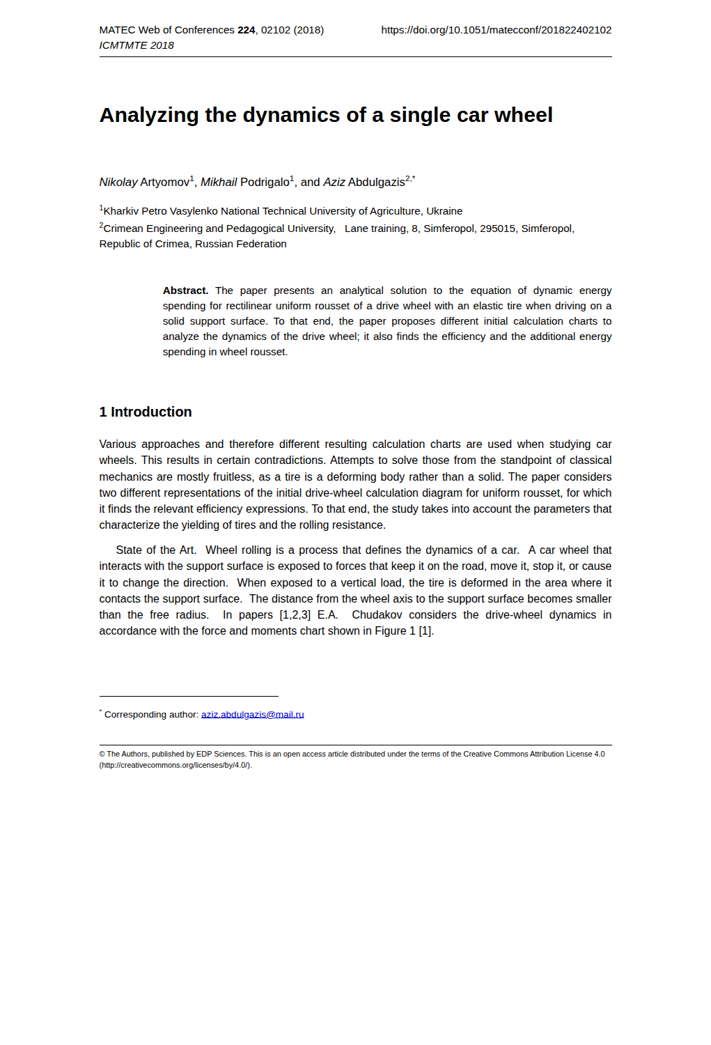MATEC Web of Conferences 224, 02102 (2018)
ICMTMTE 2018
https://doi.org/10.1051/matecconf/201822402102
Analyzing the dynamics of a single car wheel
Nikolay Artyomov1, Mikhail Podrigalo1, and Aziz Abdulgazis2,*
1Kharkiv Petro Vasylenko National Technical University of Agriculture, Ukraine
2Crimean Engineering and Pedagogical University, Lane training, 8, Simferopol, 295015, Simferopol, Republic of Crimea, Russian Federation
Abstract. The paper presents an analytical solution to the equation of dynamic energy spending for rectilinear uniform rousset of a drive wheel with an elastic tire when driving on a solid support surface. To that end, the paper proposes different initial calculation charts to analyze the dynamics of the drive wheel; it also finds the efficiency and the additional energy spending in wheel rousset.
1 Introduction
Various approaches and therefore different resulting calculation charts are used when studying car wheels. This results in certain contradictions. Attempts to solve those from the standpoint of classical mechanics are mostly fruitless, as a tire is a deforming body rather than a solid. The paper considers two different representations of the initial drive-wheel calculation diagram for uniform rousset, for which it finds the relevant efficiency expressions. To that end, the study takes into account the parameters that characterize the yielding of tires and the rolling resistance.
State of the Art. Wheel rolling is a process that defines the dynamics of a car. A car wheel that interacts with the support surface is exposed to forces that keep it on the road, move it, stop it, or cause it to change the direction. When exposed to a vertical load, the tire is deformed in the area where it contacts the support surface. The distance from the wheel axis to the support surface becomes smaller than the free radius. In papers [1,2,3] E.A. Chudakov considers the drive-wheel dynamics in accordance with the force and moments chart shown in Figure 1 [1].
* Corresponding author: aziz.abdulgazis@mail.ru
© The Authors, published by EDP Sciences. This is an open access article distributed under the terms of the Creative Commons Attribution License 4.0 (http://creativecommons.org/licenses/by/4.0/).